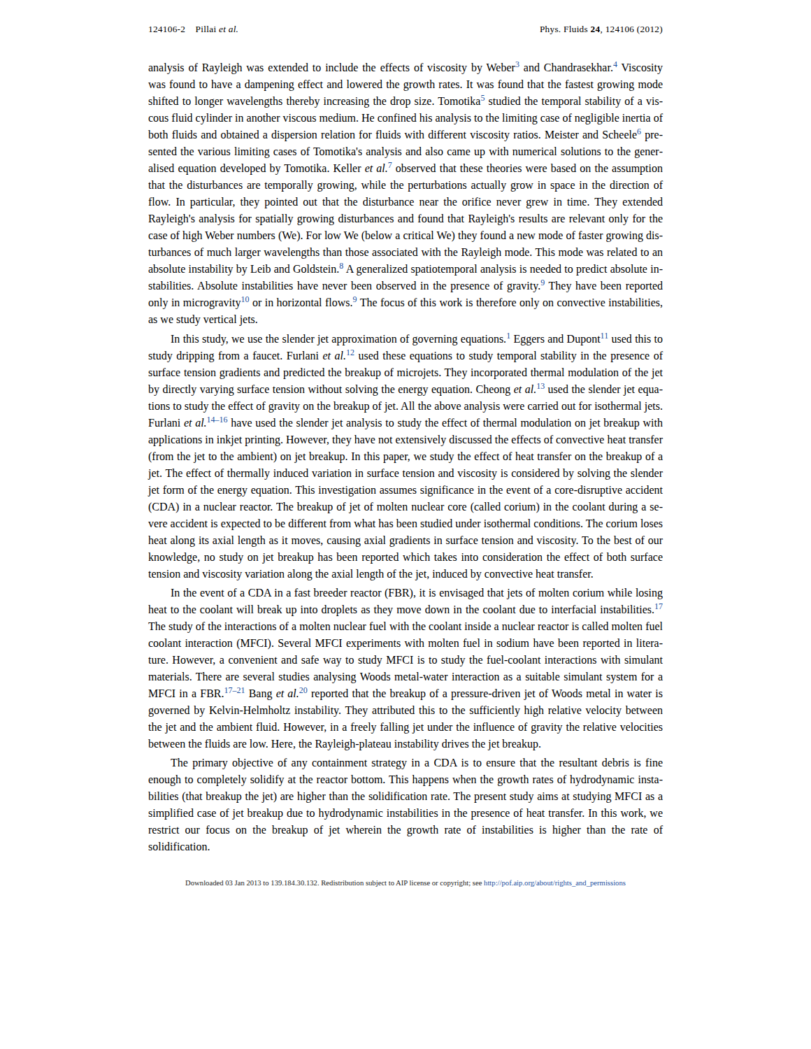124106-2 Pillai et al. Phys. Fluids 24, 124106 (2012)
analysis of Rayleigh was extended to include the effects of viscosity by Weber3 and Chandrasekhar.4 Viscosity was found to have a dampening effect and lowered the growth rates. It was found that the fastest growing mode shifted to longer wavelengths thereby increasing the drop size. Tomotika5 studied the temporal stability of a viscous fluid cylinder in another viscous medium. He confined his analysis to the limiting case of negligible inertia of both fluids and obtained a dispersion relation for fluids with different viscosity ratios. Meister and Scheele6 presented the various limiting cases of Tomotika's analysis and also came up with numerical solutions to the generalised equation developed by Tomotika. Keller et al.7 observed that these theories were based on the assumption that the disturbances are temporally growing, while the perturbations actually grow in space in the direction of flow. In particular, they pointed out that the disturbance near the orifice never grew in time. They extended Rayleigh's analysis for spatially growing disturbances and found that Rayleigh's results are relevant only for the case of high Weber numbers (We). For low We (below a critical We) they found a new mode of faster growing disturbances of much larger wavelengths than those associated with the Rayleigh mode. This mode was related to an absolute instability by Leib and Goldstein.8 A generalized spatiotemporal analysis is needed to predict absolute instabilities. Absolute instabilities have never been observed in the presence of gravity.9 They have been reported only in microgravity10 or in horizontal flows.9 The focus of this work is therefore only on convective instabilities, as we study vertical jets.
In this study, we use the slender jet approximation of governing equations.1 Eggers and Dupont11 used this to study dripping from a faucet. Furlani et al.12 used these equations to study temporal stability in the presence of surface tension gradients and predicted the breakup of microjets. They incorporated thermal modulation of the jet by directly varying surface tension without solving the energy equation. Cheong et al.13 used the slender jet equations to study the effect of gravity on the breakup of jet. All the above analysis were carried out for isothermal jets. Furlani et al.14–16 have used the slender jet analysis to study the effect of thermal modulation on jet breakup with applications in inkjet printing. However, they have not extensively discussed the effects of convective heat transfer (from the jet to the ambient) on jet breakup. In this paper, we study the effect of heat transfer on the breakup of a jet. The effect of thermally induced variation in surface tension and viscosity is considered by solving the slender jet form of the energy equation. This investigation assumes significance in the event of a core-disruptive accident (CDA) in a nuclear reactor. The breakup of jet of molten nuclear core (called corium) in the coolant during a severe accident is expected to be different from what has been studied under isothermal conditions. The corium loses heat along its axial length as it moves, causing axial gradients in surface tension and viscosity. To the best of our knowledge, no study on jet breakup has been reported which takes into consideration the effect of both surface tension and viscosity variation along the axial length of the jet, induced by convective heat transfer.
In the event of a CDA in a fast breeder reactor (FBR), it is envisaged that jets of molten corium while losing heat to the coolant will break up into droplets as they move down in the coolant due to interfacial instabilities.17 The study of the interactions of a molten nuclear fuel with the coolant inside a nuclear reactor is called molten fuel coolant interaction (MFCI). Several MFCI experiments with molten fuel in sodium have been reported in literature. However, a convenient and safe way to study MFCI is to study the fuel-coolant interactions with simulant materials. There are several studies analysing Woods metal-water interaction as a suitable simulant system for a MFCI in a FBR.17–21 Bang et al.20 reported that the breakup of a pressure-driven jet of Woods metal in water is governed by Kelvin-Helmholtz instability. They attributed this to the sufficiently high relative velocity between the jet and the ambient fluid. However, in a freely falling jet under the influence of gravity the relative velocities between the fluids are low. Here, the Rayleigh-plateau instability drives the jet breakup.
The primary objective of any containment strategy in a CDA is to ensure that the resultant debris is fine enough to completely solidify at the reactor bottom. This happens when the growth rates of hydrodynamic instabilities (that breakup the jet) are higher than the solidification rate. The present study aims at studying MFCI as a simplified case of jet breakup due to hydrodynamic instabilities in the presence of heat transfer. In this work, we restrict our focus on the breakup of jet wherein the growth rate of instabilities is higher than the rate of solidification.
Downloaded 03 Jan 2013 to 139.184.30.132. Redistribution subject to AIP license or copyright; see http://pof.aip.org/about/rights_and_permissions